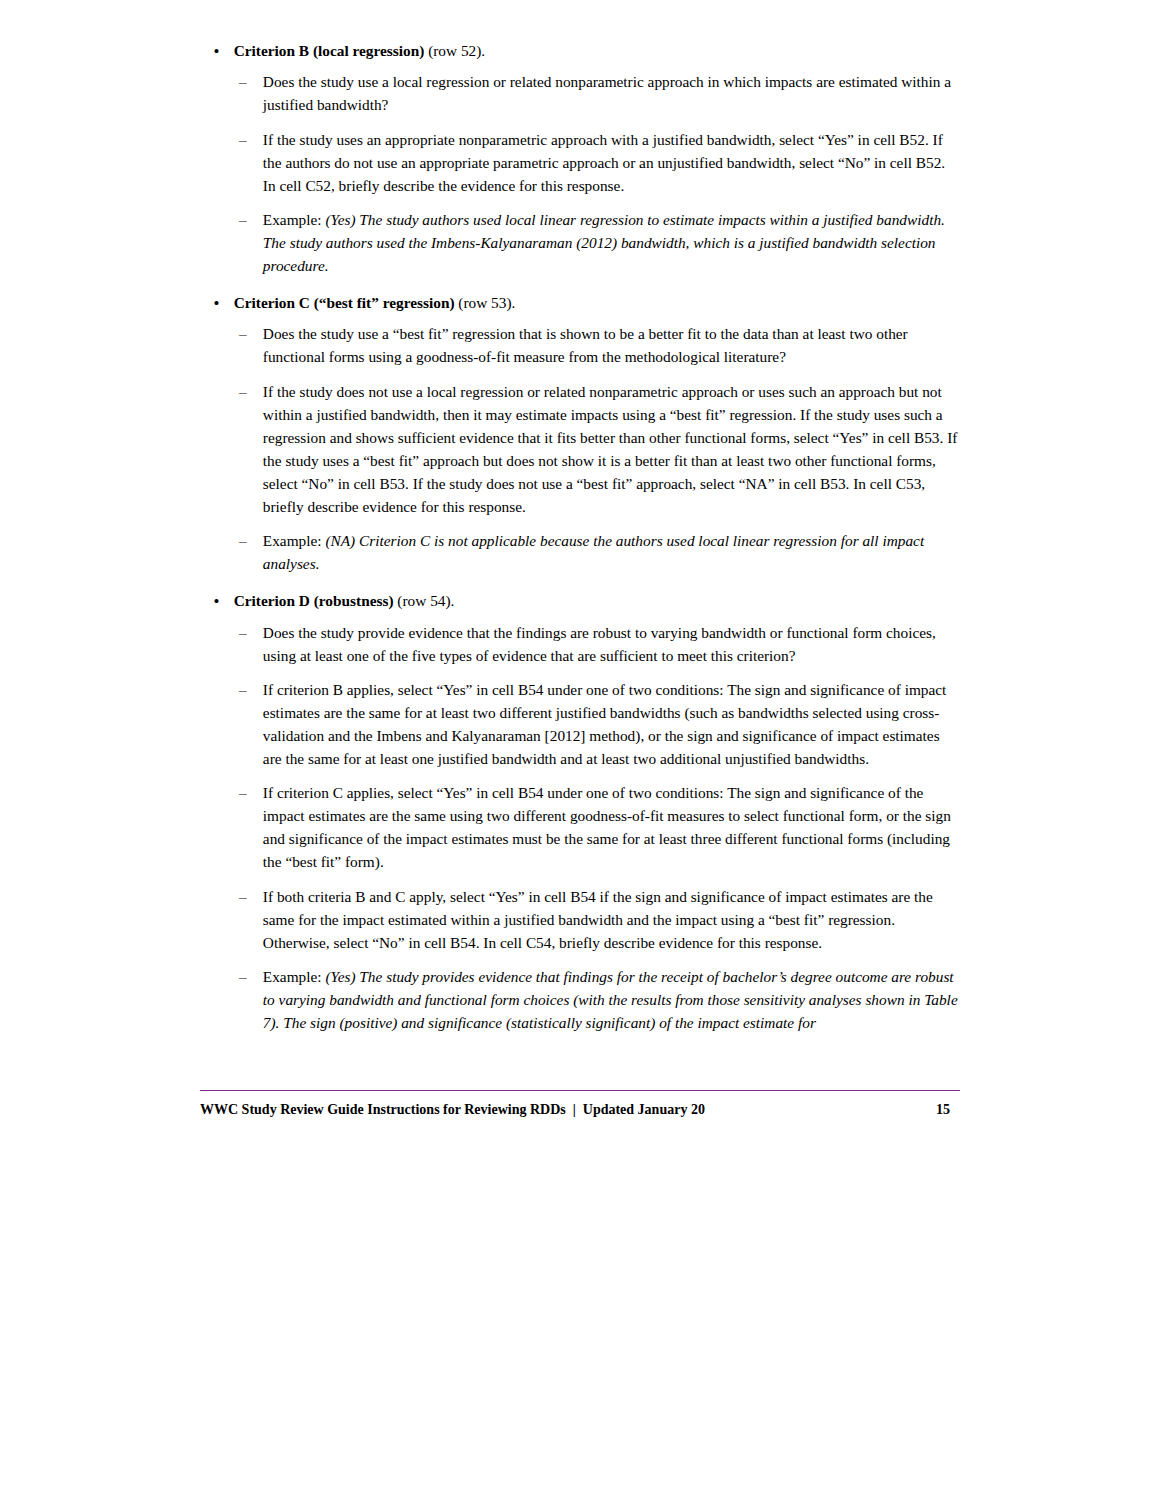Criterion B (local regression) (row 52).
Does the study use a local regression or related nonparametric approach in which impacts are estimated within a justified bandwidth?
If the study uses an appropriate nonparametric approach with a justified bandwidth, select “Yes” in cell B52. If the authors do not use an appropriate parametric approach or an unjustified bandwidth, select “No” in cell B52. In cell C52, briefly describe the evidence for this response.
Example: (Yes) The study authors used local linear regression to estimate impacts within a justified bandwidth. The study authors used the Imbens-Kalyanaraman (2012) bandwidth, which is a justified bandwidth selection procedure.
Criterion C (“best fit” regression) (row 53).
Does the study use a “best fit” regression that is shown to be a better fit to the data than at least two other functional forms using a goodness-of-fit measure from the methodological literature?
If the study does not use a local regression or related nonparametric approach or uses such an approach but not within a justified bandwidth, then it may estimate impacts using a “best fit” regression. If the study uses such a regression and shows sufficient evidence that it fits better than other functional forms, select “Yes” in cell B53. If the study uses a “best fit” approach but does not show it is a better fit than at least two other functional forms, select “No” in cell B53. If the study does not use a “best fit” approach, select “NA” in cell B53. In cell C53, briefly describe evidence for this response.
Example: (NA) Criterion C is not applicable because the authors used local linear regression for all impact analyses.
Criterion D (robustness) (row 54).
Does the study provide evidence that the findings are robust to varying bandwidth or functional form choices, using at least one of the five types of evidence that are sufficient to meet this criterion?
If criterion B applies, select “Yes” in cell B54 under one of two conditions: The sign and significance of impact estimates are the same for at least two different justified bandwidths (such as bandwidths selected using cross-validation and the Imbens and Kalyanaraman [2012] method), or the sign and significance of impact estimates are the same for at least one justified bandwidth and at least two additional unjustified bandwidths.
If criterion C applies, select “Yes” in cell B54 under one of two conditions: The sign and significance of the impact estimates are the same using two different goodness-of-fit measures to select functional form, or the sign and significance of the impact estimates must be the same for at least three different functional forms (including the “best fit” form).
If both criteria B and C apply, select “Yes” in cell B54 if the sign and significance of impact estimates are the same for the impact estimated within a justified bandwidth and the impact using a “best fit” regression. Otherwise, select “No” in cell B54. In cell C54, briefly describe evidence for this response.
Example: (Yes) The study provides evidence that findings for the receipt of bachelor’s degree outcome are robust to varying bandwidth and functional form choices (with the results from those sensitivity analyses shown in Table 7). The sign (positive) and significance (statistically significant) of the impact estimate for
WWC Study Review Guide Instructions for Reviewing RDDs | Updated January 20 15